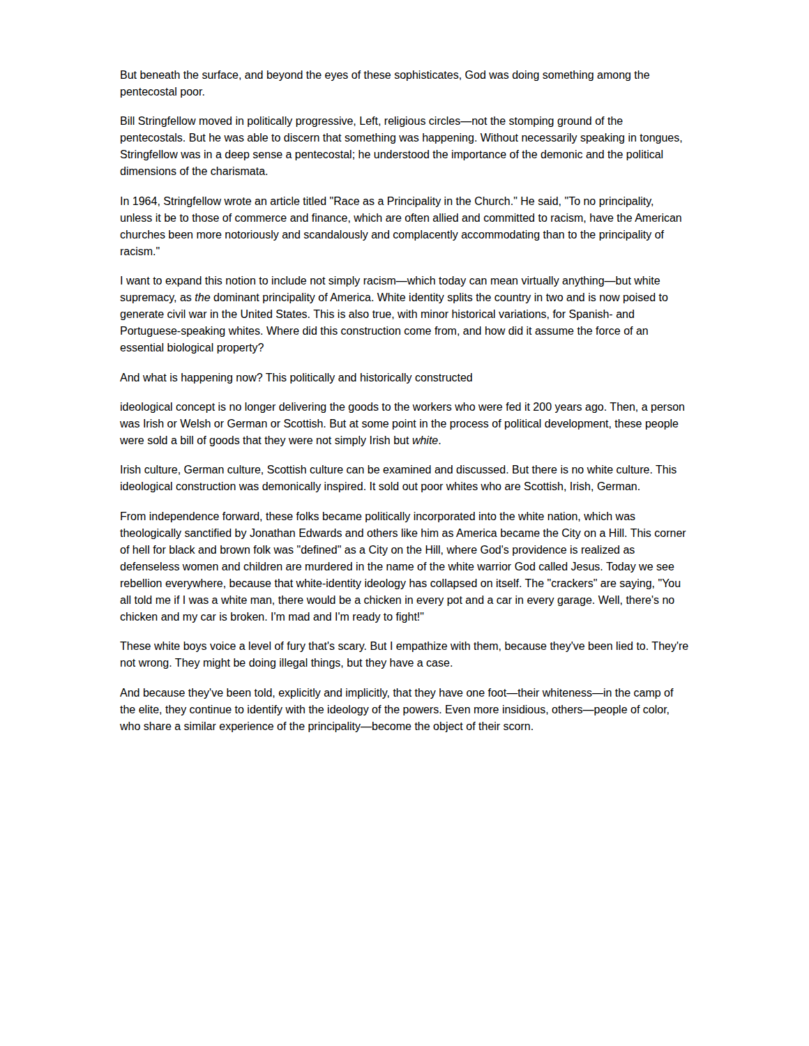But beneath the surface, and beyond the eyes of these sophisticates, God was doing something among the pentecostal poor.
Bill Stringfellow moved in politically progressive, Left, religious circles—not the stomping ground of the pentecostals. But he was able to discern that something was happening. Without necessarily speaking in tongues, Stringfellow was in a deep sense a pentecostal; he understood the importance of the demonic and the political dimensions of the charismata.
In 1964, Stringfellow wrote an article titled "Race as a Principality in the Church." He said, "To no principality, unless it be to those of commerce and finance, which are often allied and committed to racism, have the American churches been more notoriously and scandalously and complacently accommodating than to the principality of racism."
I want to expand this notion to include not simply racism—which today can mean virtually anything—but white supremacy, as the dominant principality of America. White identity splits the country in two and is now poised to generate civil war in the United States. This is also true, with minor historical variations, for Spanish- and Portuguese-speaking whites. Where did this construction come from, and how did it assume the force of an essential biological property?
And what is happening now? This politically and historically constructed
ideological concept is no longer delivering the goods to the workers who were fed it 200 years ago. Then, a person was Irish or Welsh or German or Scottish. But at some point in the process of political development, these people were sold a bill of goods that they were not simply Irish but white.
Irish culture, German culture, Scottish culture can be examined and discussed. But there is no white culture. This ideological construction was demonically inspired. It sold out poor whites who are Scottish, Irish, German.
From independence forward, these folks became politically incorporated into the white nation, which was theologically sanctified by Jonathan Edwards and others like him as America became the City on a Hill. This corner of hell for black and brown folk was "defined" as a City on the Hill, where God's providence is realized as defenseless women and children are murdered in the name of the white warrior God called Jesus. Today we see rebellion everywhere, because that white-identity ideology has collapsed on itself. The "crackers" are saying, "You all told me if I was a white man, there would be a chicken in every pot and a car in every garage. Well, there's no chicken and my car is broken. I'm mad and I'm ready to fight!"
These white boys voice a level of fury that's scary. But I empathize with them, because they've been lied to. They're not wrong. They might be doing illegal things, but they have a case.
And because they've been told, explicitly and implicitly, that they have one foot—their whiteness—in the camp of the elite, they continue to identify with the ideology of the powers. Even more insidious, others—people of color, who share a similar experience of the principality—become the object of their scorn.